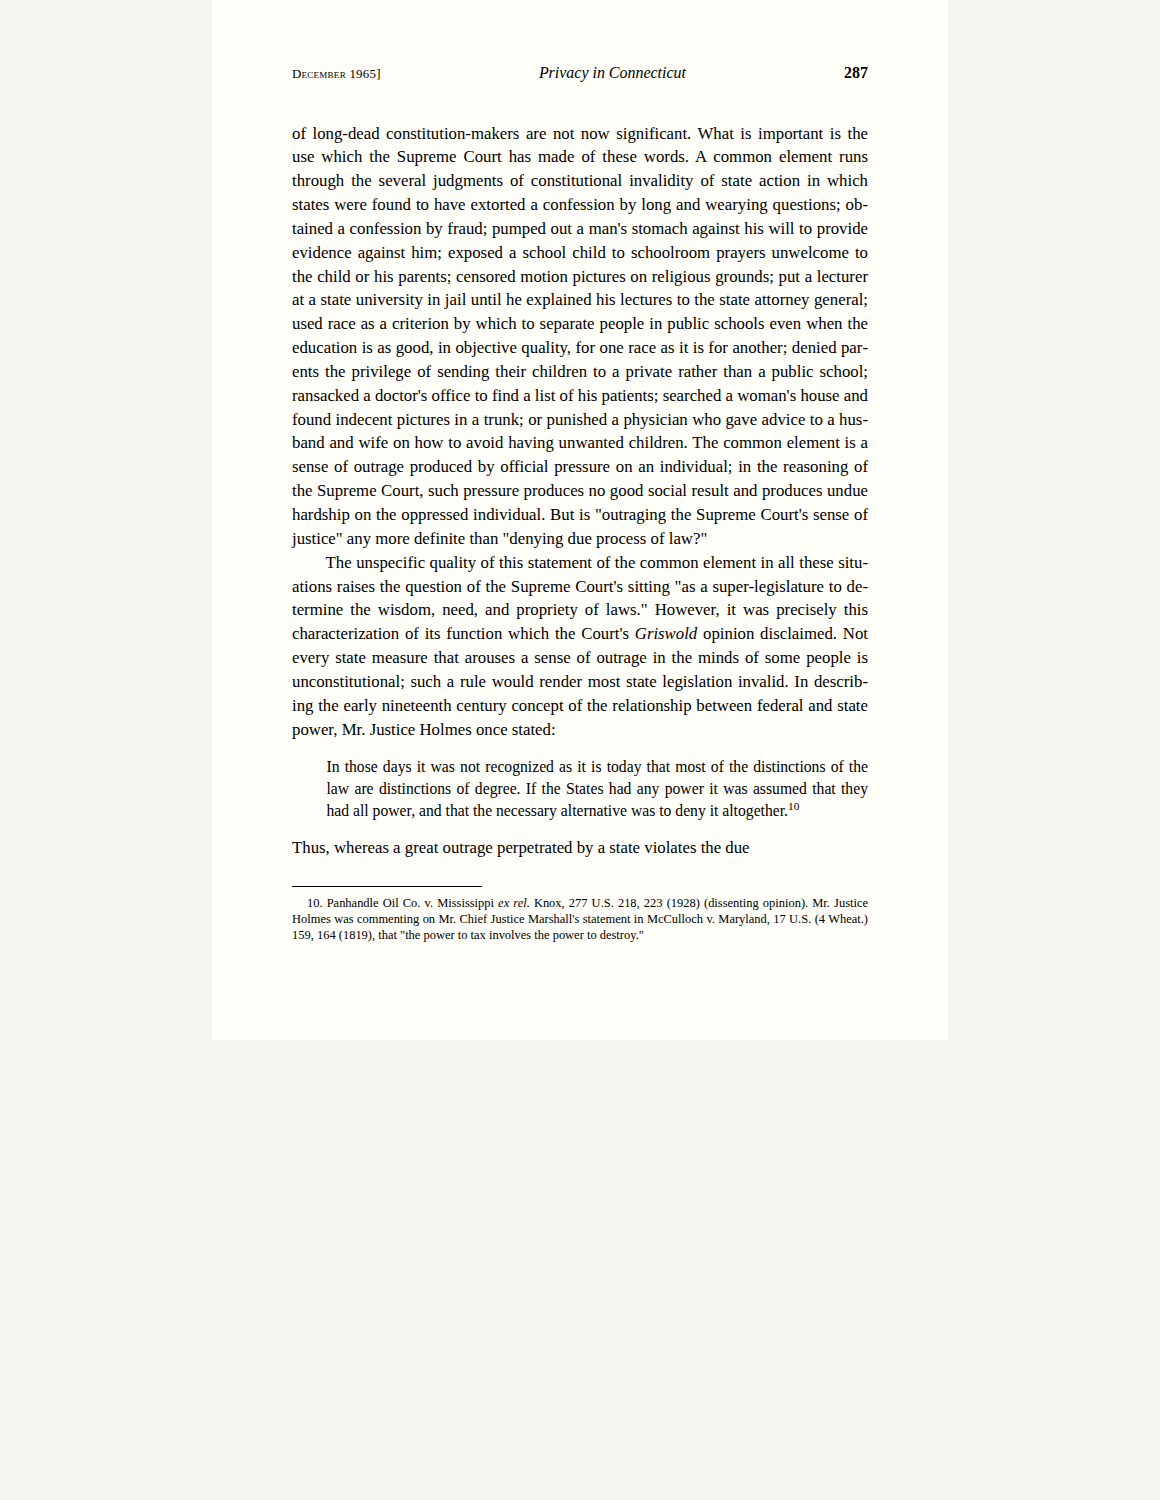December 1965] Privacy in Connecticut 287
of long-dead constitution-makers are not now significant. What is important is the use which the Supreme Court has made of these words. A common element runs through the several judgments of constitutional invalidity of state action in which states were found to have extorted a confession by long and wearying questions; obtained a confession by fraud; pumped out a man's stomach against his will to provide evidence against him; exposed a school child to schoolroom prayers unwelcome to the child or his parents; censored motion pictures on religious grounds; put a lecturer at a state university in jail until he explained his lectures to the state attorney general; used race as a criterion by which to separate people in public schools even when the education is as good, in objective quality, for one race as it is for another; denied parents the privilege of sending their children to a private rather than a public school; ransacked a doctor's office to find a list of his patients; searched a woman's house and found indecent pictures in a trunk; or punished a physician who gave advice to a husband and wife on how to avoid having unwanted children. The common element is a sense of outrage produced by official pressure on an individual; in the reasoning of the Supreme Court, such pressure produces no good social result and produces undue hardship on the oppressed individual. But is "outraging the Supreme Court's sense of justice" any more definite than "denying due process of law?"
The unspecific quality of this statement of the common element in all these situations raises the question of the Supreme Court's sitting "as a super-legislature to determine the wisdom, need, and propriety of laws." However, it was precisely this characterization of its function which the Court's Griswold opinion disclaimed. Not every state measure that arouses a sense of outrage in the minds of some people is unconstitutional; such a rule would render most state legislation invalid. In describing the early nineteenth century concept of the relationship between federal and state power, Mr. Justice Holmes once stated:
In those days it was not recognized as it is today that most of the distinctions of the law are distinctions of degree. If the States had any power it was assumed that they had all power, and that the necessary alternative was to deny it altogether.10
Thus, whereas a great outrage perpetrated by a state violates the due
10. Panhandle Oil Co. v. Mississippi ex rel. Knox, 277 U.S. 218, 223 (1928) (dissenting opinion). Mr. Justice Holmes was commenting on Mr. Chief Justice Marshall's statement in McCulloch v. Maryland, 17 U.S. (4 Wheat.) 159, 164 (1819), that "the power to tax involves the power to destroy."